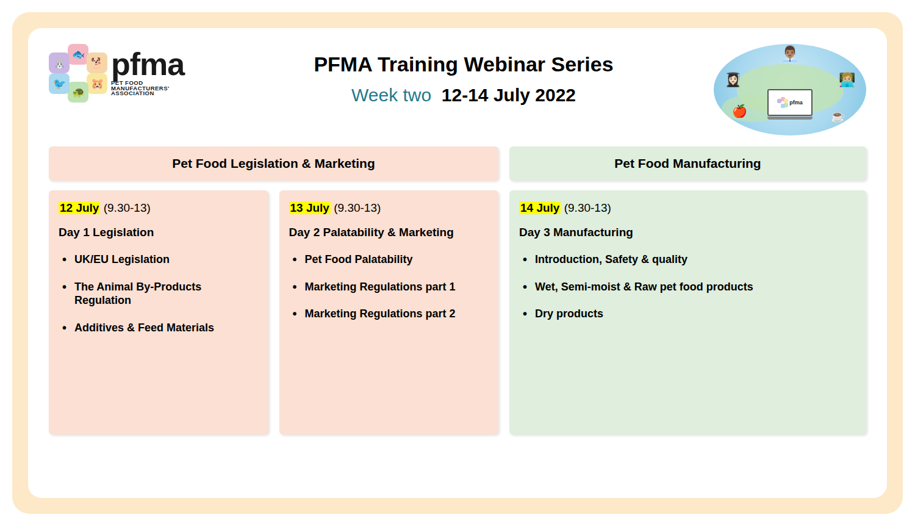🐟
🐕
🐹
🐢
🐦
🐰
pfma
PET FOOD
MANUFACTURERS'
ASSOCIATION
PFMA Training Webinar Series
Week two 12-14 July 2022
👨🏽‍💼 👩🏻‍🎓 👩🏼‍💻 🍎 ☕
pfma
Pet Food Legislation & Marketing
12 July (9.30-13)
Day 1 Legislation
UK/EU Legislation
The Animal By-Products Regulation
Additives & Feed Materials
13 July (9.30-13)
Day 2 Palatability & Marketing
Pet Food Palatability
Marketing Regulations part 1
Marketing Regulations part 2
Pet Food Manufacturing
14 July (9.30-13)
Day 3 Manufacturing
Introduction, Safety & quality
Wet, Semi-moist & Raw pet food products
Dry products